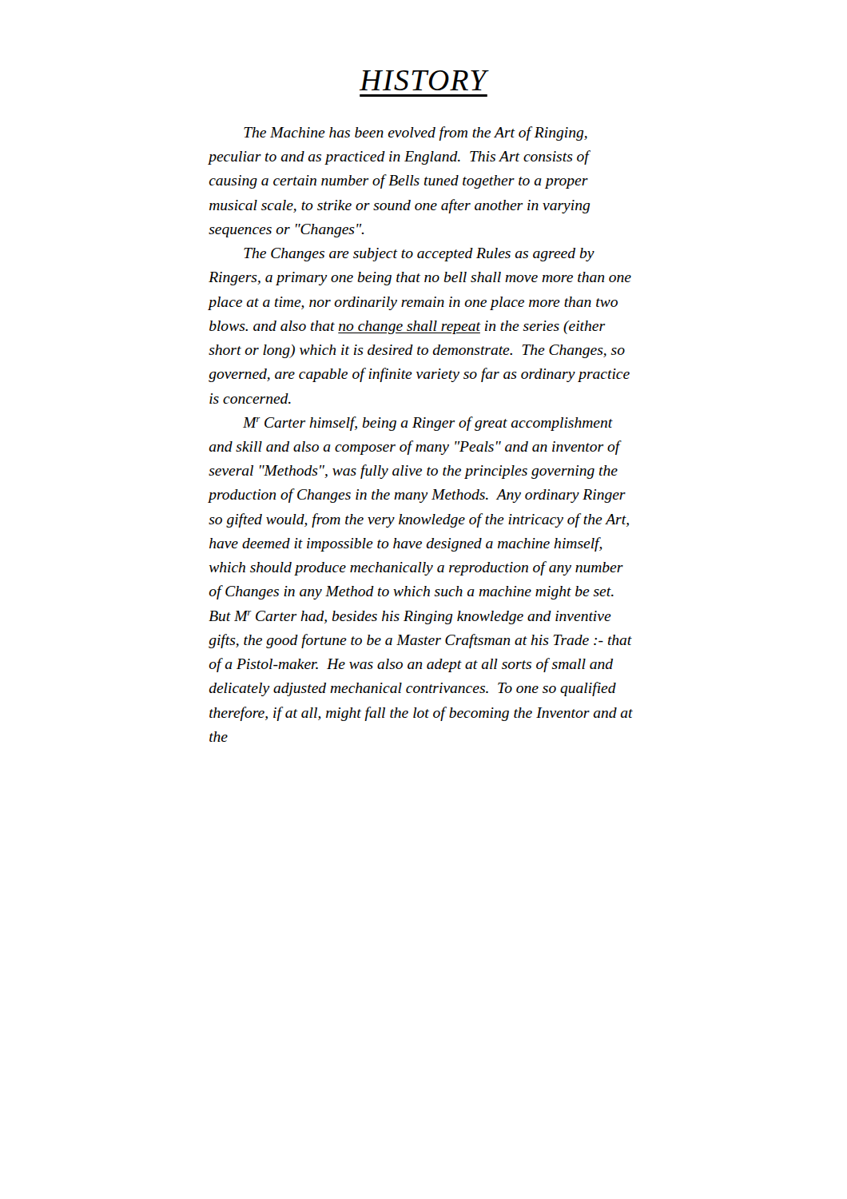HISTORY
The Machine has been evolved from the Art of Ringing, peculiar to and as practiced in England. This Art consists of causing a certain number of Bells tuned together to a proper musical scale, to strike or sound one after another in varying sequences or "Changes".
The Changes are subject to accepted Rules as agreed by Ringers, a primary one being that no bell shall move more than one place at a time, nor ordinarily remain in one place more than two blows. and also that no change shall repeat in the series (either short or long) which it is desired to demonstrate. The Changes, so governed, are capable of infinite variety so far as ordinary practice is concerned.
Mr Carter himself, being a Ringer of great accomplishment and skill and also a composer of many "Peals" and an inventor of several "Methods", was fully alive to the principles governing the production of Changes in the many Methods. Any ordinary Ringer so gifted would, from the very knowledge of the intricacy of the Art, have deemed it impossible to have designed a machine himself, which should produce mechanically a reproduction of any number of Changes in any Method to which such a machine might be set. But Mr Carter had, besides his Ringing knowledge and inventive gifts, the good fortune to be a Master Craftsman at his Trade :- that of a Pistol-maker. He was also an adept at all sorts of small and delicately adjusted mechanical contrivances. To one so qualified therefore, if at all, might fall the lot of becoming the Inventor and at the